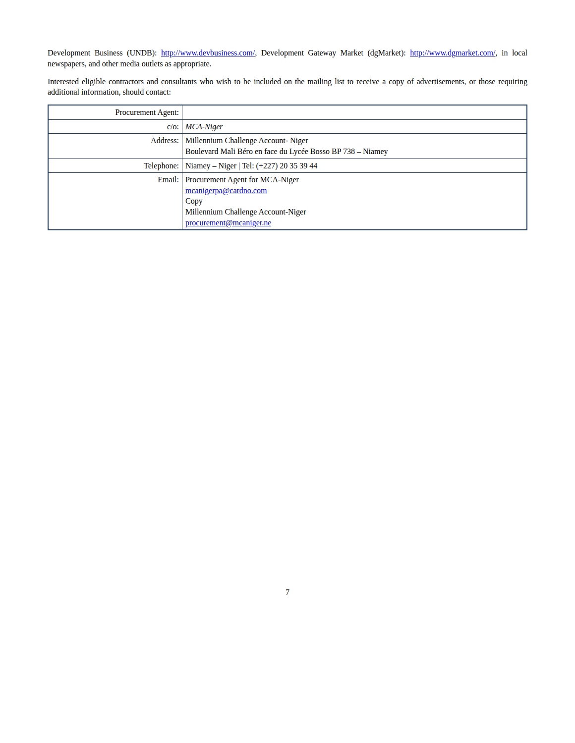Development Business (UNDB): http://www.devbusiness.com/, Development Gateway Market (dgMarket): http://www.dgmarket.com/, in local newspapers, and other media outlets as appropriate.
Interested eligible contractors and consultants who wish to be included on the mailing list to receive a copy of advertisements, or those requiring additional information, should contact:
| Procurement Agent: | |
| c/o: | MCA-Niger |
| Address: | Millennium Challenge Account- Niger Boulevard Mali Béro en face du Lycée Bosso BP 738 – Niamey |
| Telephone: | Niamey – Niger / Tel: (+227) 20 35 39 44 |
| Email: | Procurement Agent for MCA-Niger mcanigerpa@cardno.com Copy Millennium Challenge Account-Niger procurement@mcaniger.ne |
7